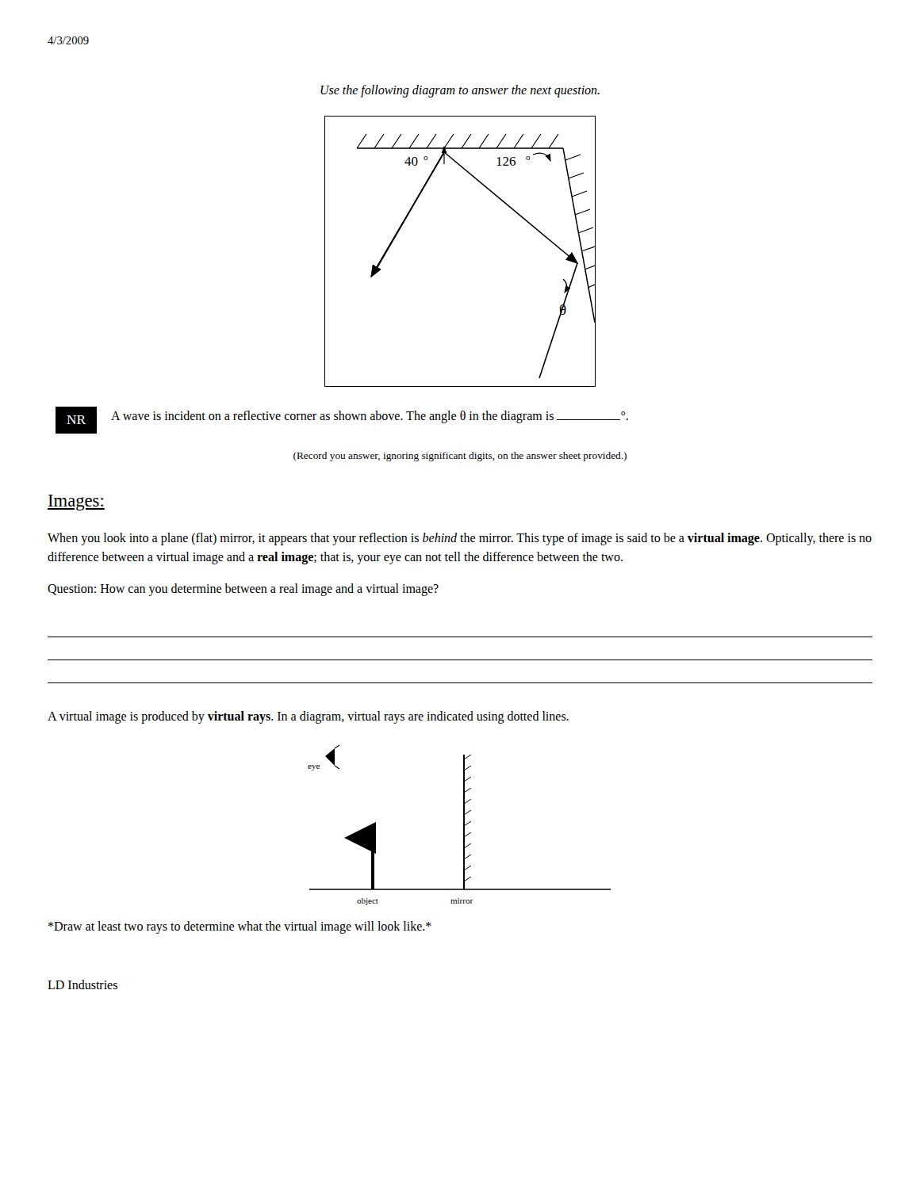4/3/2009
Use the following diagram to answer the next question.
40 o 126 o θ
NR
A wave is incident on a reflective corner as shown above. The angle θ in the diagram is °.
(Record you answer, ignoring significant digits, on the answer sheet provided.)
Images:
When you look into a plane (flat) mirror, it appears that your reflection is behind the mirror. This type of image is said to be a virtual image. Optically, there is no difference between a virtual image and a real image; that is, your eye can not tell the difference between the two.
Question: How can you determine between a real image and a virtual image?
A virtual image is produced by virtual rays. In a diagram, virtual rays are indicated using dotted lines.
object mirror eye
*Draw at least two rays to determine what the virtual image will look like.*
LD Industries